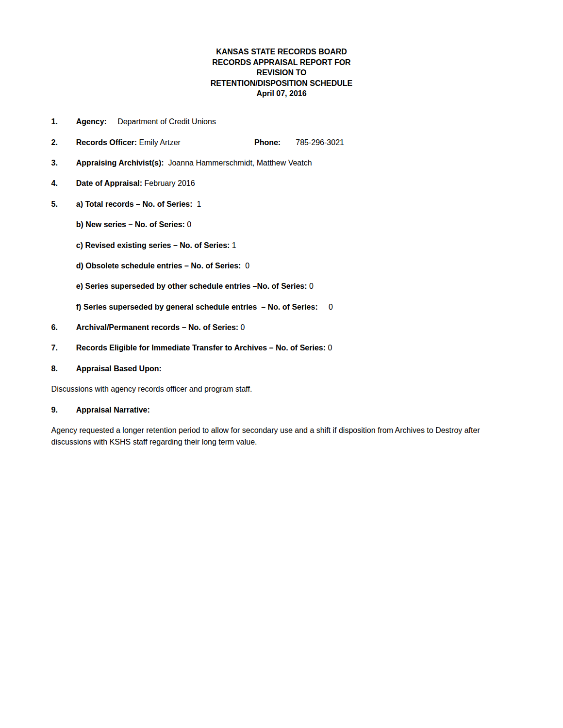KANSAS STATE RECORDS BOARD
RECORDS APPRAISAL REPORT FOR
REVISION TO
RETENTION/DISPOSITION SCHEDULE
April 07, 2016
1. Agency: Department of Credit Unions
2. Records Officer: Emily ArtzerPhone: 785-296-3021
3. Appraising Archivist(s): Joanna Hammerschmidt, Matthew Veatch
4. Date of Appraisal: February 2016
5.
a) Total records – No. of Series: 1
b) New series – No. of Series: 0
c) Revised existing series – No. of Series: 1
d) Obsolete schedule entries – No. of Series: 0
e) Series superseded by other schedule entries –No. of Series: 0
f) Series superseded by general schedule entries – No. of Series: 0
6. Archival/Permanent records – No. of Series: 0
7. Records Eligible for Immediate Transfer to Archives – No. of Series: 0
8. Appraisal Based Upon:
Discussions with agency records officer and program staff.
9. Appraisal Narrative:
Agency requested a longer retention period to allow for secondary use and a shift if disposition from Archives to Destroy after discussions with KSHS staff regarding their long term value.